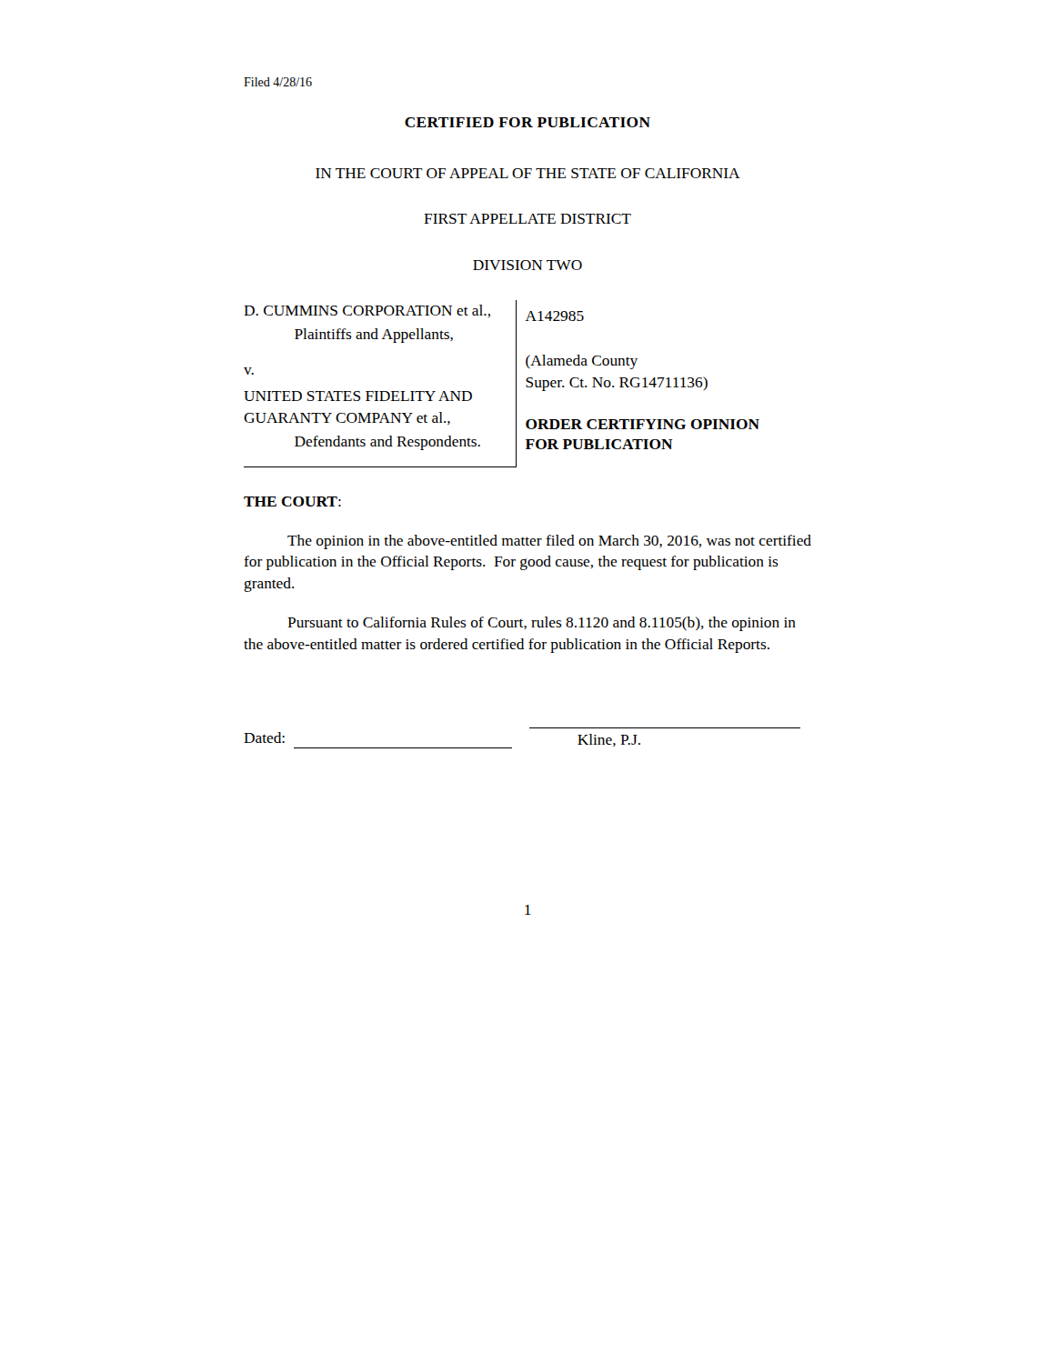Filed 4/28/16
CERTIFIED FOR PUBLICATION
IN THE COURT OF APPEAL OF THE STATE OF CALIFORNIA
FIRST APPELLATE DISTRICT
DIVISION TWO
| D. CUMMINS CORPORATION et al., Plaintiffs and Appellants, v. UNITED STATES FIDELITY AND GUARANTY COMPANY et al., Defendants and Respondents. | A142985 (Alameda County Super. Ct. No. RG14711136) ORDER CERTIFYING OPINION FOR PUBLICATION |
THE COURT:
The opinion in the above-entitled matter filed on March 30, 2016, was not certified for publication in the Official Reports. For good cause, the request for publication is granted.
Pursuant to California Rules of Court, rules 8.1120 and 8.1105(b), the opinion in the above-entitled matter is ordered certified for publication in the Official Reports.
Dated:
Kline, P.J.
1